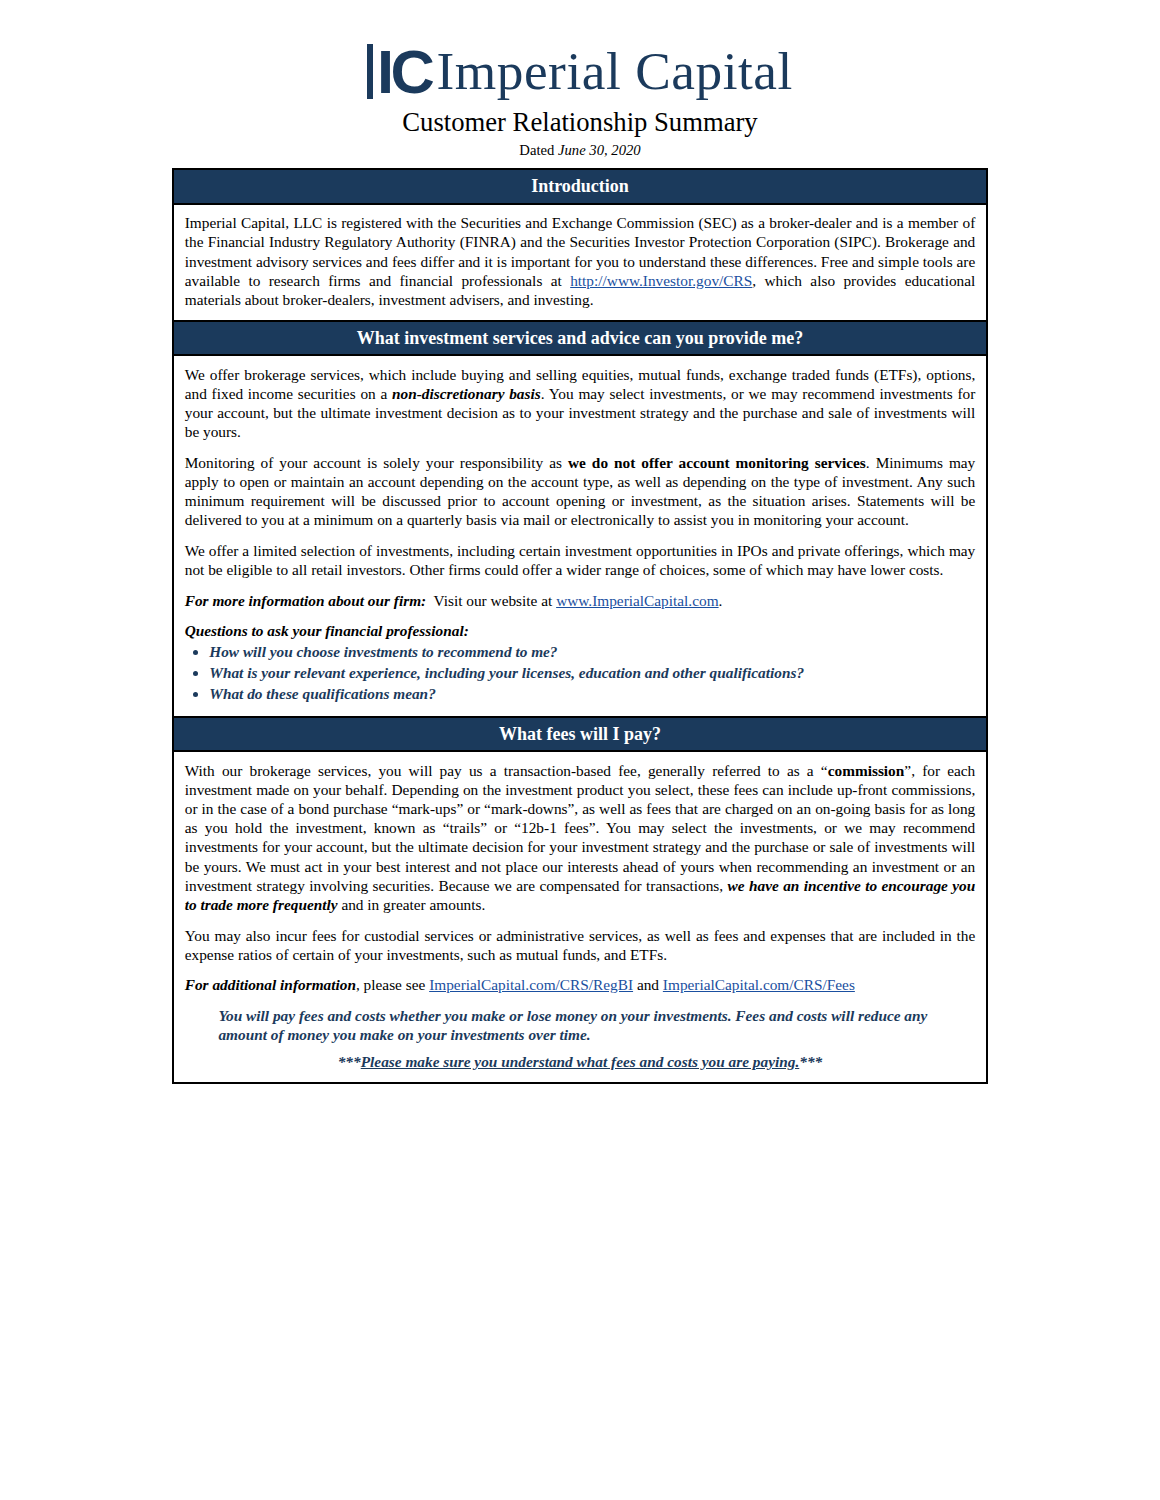IC Imperial Capital
Customer Relationship Summary
Dated June 30, 2020
Introduction
Imperial Capital, LLC is registered with the Securities and Exchange Commission (SEC) as a broker-dealer and is a member of the Financial Industry Regulatory Authority (FINRA) and the Securities Investor Protection Corporation (SIPC). Brokerage and investment advisory services and fees differ and it is important for you to understand these differences. Free and simple tools are available to research firms and financial professionals at http://www.Investor.gov/CRS, which also provides educational materials about broker-dealers, investment advisers, and investing.
What investment services and advice can you provide me?
We offer brokerage services, which include buying and selling equities, mutual funds, exchange traded funds (ETFs), options, and fixed income securities on a non-discretionary basis. You may select investments, or we may recommend investments for your account, but the ultimate investment decision as to your investment strategy and the purchase and sale of investments will be yours.
Monitoring of your account is solely your responsibility as we do not offer account monitoring services. Minimums may apply to open or maintain an account depending on the account type, as well as depending on the type of investment. Any such minimum requirement will be discussed prior to account opening or investment, as the situation arises. Statements will be delivered to you at a minimum on a quarterly basis via mail or electronically to assist you in monitoring your account.
We offer a limited selection of investments, including certain investment opportunities in IPOs and private offerings, which may not be eligible to all retail investors. Other firms could offer a wider range of choices, some of which may have lower costs.
For more information about our firm: Visit our website at www.ImperialCapital.com.
Questions to ask your financial professional:
How will you choose investments to recommend to me?
What is your relevant experience, including your licenses, education and other qualifications?
What do these qualifications mean?
What fees will I pay?
With our brokerage services, you will pay us a transaction-based fee, generally referred to as a “commission”, for each investment made on your behalf. Depending on the investment product you select, these fees can include up-front commissions, or in the case of a bond purchase “mark-ups” or “mark-downs”, as well as fees that are charged on an on-going basis for as long as you hold the investment, known as “trails” or “12b-1 fees”. You may select the investments, or we may recommend investments for your account, but the ultimate decision for your investment strategy and the purchase or sale of investments will be yours. We must act in your best interest and not place our interests ahead of yours when recommending an investment or an investment strategy involving securities. Because we are compensated for transactions, we have an incentive to encourage you to trade more frequently and in greater amounts.
You may also incur fees for custodial services or administrative services, as well as fees and expenses that are included in the expense ratios of certain of your investments, such as mutual funds, and ETFs.
For additional information, please see ImperialCapital.com/CRS/RegBI and ImperialCapital.com/CRS/Fees
You will pay fees and costs whether you make or lose money on your investments. Fees and costs will reduce any amount of money you make on your investments over time.
***Please make sure you understand what fees and costs you are paying.***